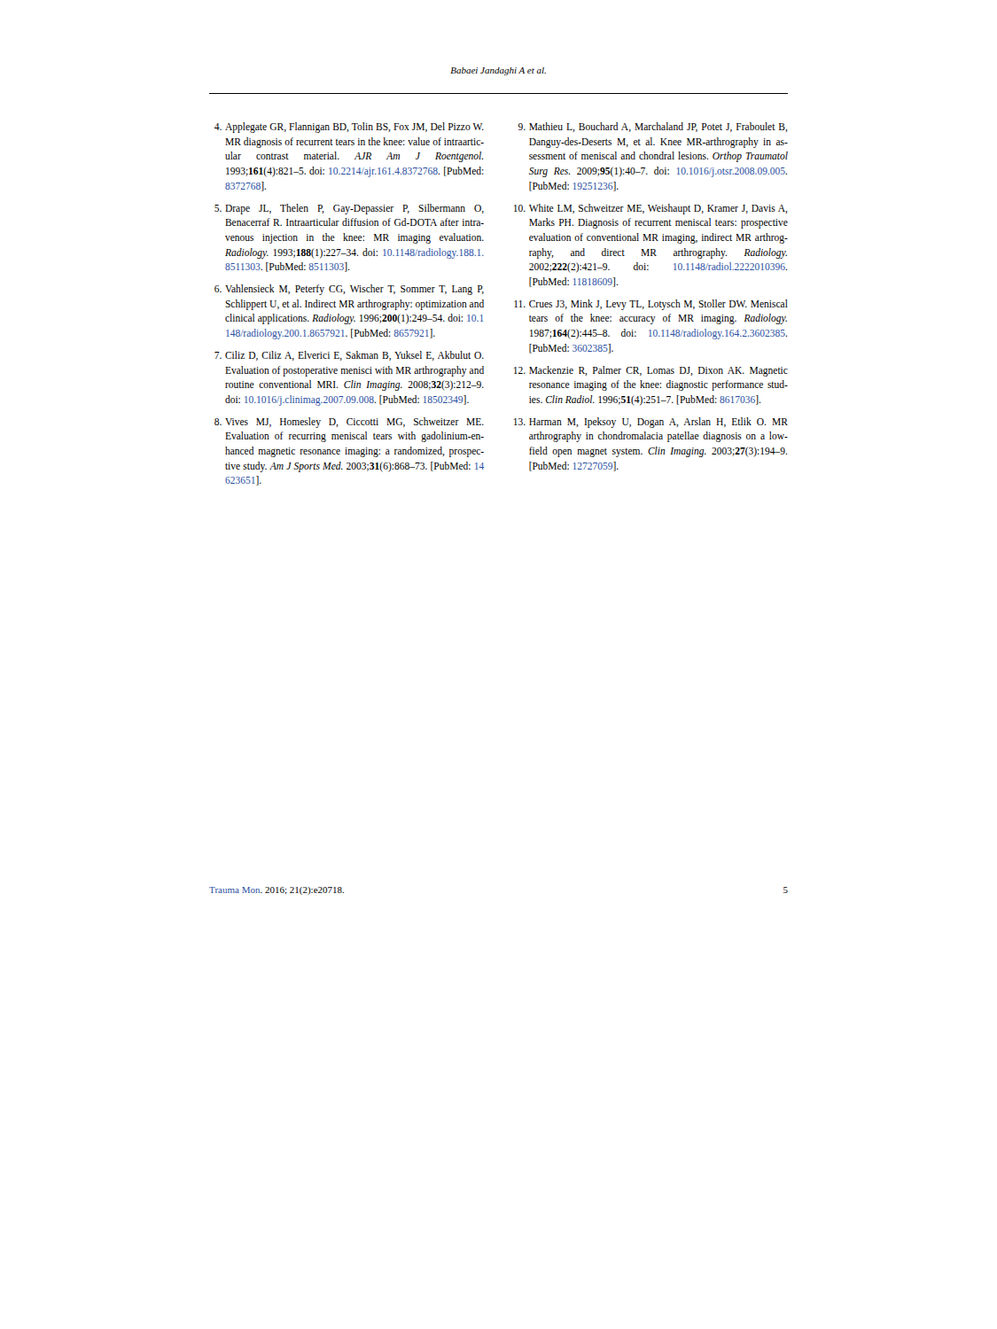Babaei Jandaghi A et al.
Applegate GR, Flannigan BD, Tolin BS, Fox JM, Del Pizzo W. MR diagnosis of recurrent tears in the knee: value of intraarticular contrast material. AJR Am J Roentgenol. 1993;161(4):821–5. doi: 10.2214/ajr.161.4.8372768. [PubMed: 8372768].
Drape JL, Thelen P, Gay-Depassier P, Silbermann O, Benacerraf R. Intraarticular diffusion of Gd-DOTA after intravenous injection in the knee: MR imaging evaluation. Radiology. 1993;188(1):227–34. doi: 10.1148/radiology.188.1.8511303. [PubMed: 8511303].
Vahlensieck M, Peterfy CG, Wischer T, Sommer T, Lang P, Schlippert U, et al. Indirect MR arthrography: optimization and clinical applications. Radiology. 1996;200(1):249–54. doi: 10.1148/radiology.200.1.8657921. [PubMed: 8657921].
Ciliz D, Ciliz A, Elverici E, Sakman B, Yuksel E, Akbulut O. Evaluation of postoperative menisci with MR arthrography and routine conventional MRI. Clin Imaging. 2008;32(3):212–9. doi: 10.1016/j.clinimag.2007.09.008. [PubMed: 18502349].
Vives MJ, Homesley D, Ciccotti MG, Schweitzer ME. Evaluation of recurring meniscal tears with gadolinium-enhanced magnetic resonance imaging: a randomized, prospective study. Am J Sports Med. 2003;31(6):868–73. [PubMed: 14623651].
Mathieu L, Bouchard A, Marchaland JP, Potet J, Fraboulet B, Danguy-des-Deserts M, et al. Knee MR-arthrography in assessment of meniscal and chondral lesions. Orthop Traumatol Surg Res. 2009;95(1):40–7. doi: 10.1016/j.otsr.2008.09.005. [PubMed: 19251236].
White LM, Schweitzer ME, Weishaupt D, Kramer J, Davis A, Marks PH. Diagnosis of recurrent meniscal tears: prospective evaluation of conventional MR imaging, indirect MR arthrography, and direct MR arthrography. Radiology. 2002;222(2):421–9. doi: 10.1148/radiol.2222010396. [PubMed: 11818609].
Crues J3, Mink J, Levy TL, Lotysch M, Stoller DW. Meniscal tears of the knee: accuracy of MR imaging. Radiology. 1987;164(2):445–8. doi: 10.1148/radiology.164.2.3602385. [PubMed: 3602385].
Mackenzie R, Palmer CR, Lomas DJ, Dixon AK. Magnetic resonance imaging of the knee: diagnostic performance studies. Clin Radiol. 1996;51(4):251–7. [PubMed: 8617036].
Harman M, Ipeksoy U, Dogan A, Arslan H, Etlik O. MR arthrography in chondromalacia patellae diagnosis on a low-field open magnet system. Clin Imaging. 2003;27(3):194–9. [PubMed: 12727059].
Trauma Mon. 2016; 21(2):e20718.
5